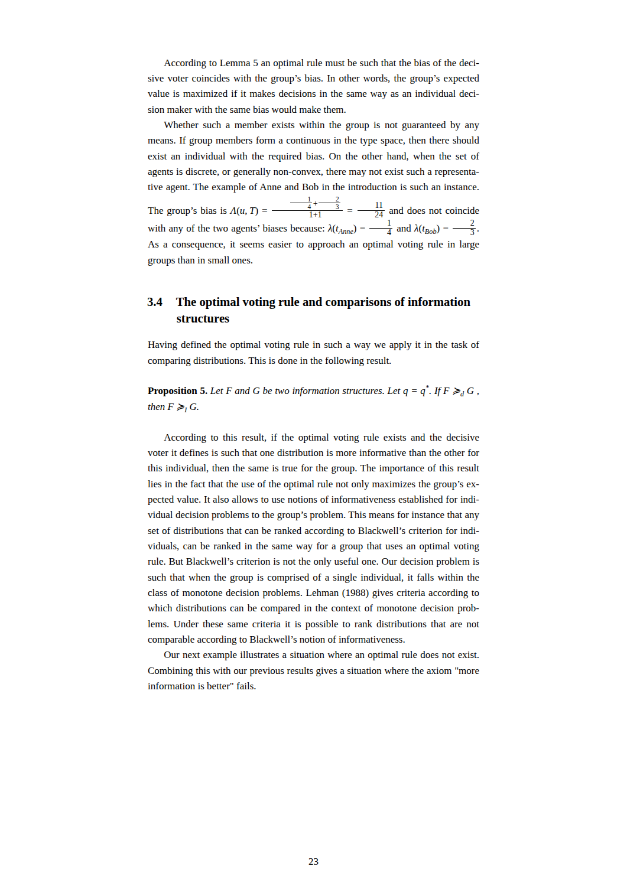According to Lemma 5 an optimal rule must be such that the bias of the decisive voter coincides with the group’s bias. In other words, the group’s expected value is maximized if it makes decisions in the same way as an individual decision maker with the same bias would make them.
Whether such a member exists within the group is not guaranteed by any means. If group members form a continuous in the type space, then there should exist an individual with the required bias. On the other hand, when the set of agents is discrete, or generally non-convex, there may not exist such a representative agent. The example of Anne and Bob in the introduction is such an instance. The group’s bias is Λ(u, T) = 14+231+1 = 1124 and does not coincide with any of the two agents’ biases because: λ(tAnne) = 14 and λ(tBob) = 23. As a consequence, it seems easier to approach an optimal voting rule in large groups than in small ones.
3.4 The optimal voting rule and comparisons of information
structures
Having defined the optimal voting rule in such a way we apply it in the task of comparing distributions. This is done in the following result.
Proposition 5. Let F and G be two information structures. Let q = q*. If F ≽d G , then F ≽I G.
According to this result, if the optimal voting rule exists and the decisive voter it defines is such that one distribution is more informative than the other for this individual, then the same is true for the group. The importance of this result lies in the fact that the use of the optimal rule not only maximizes the group’s expected value. It also allows to use notions of informativeness established for individual decision problems to the group’s problem. This means for instance that any set of distributions that can be ranked according to Blackwell’s criterion for individuals, can be ranked in the same way for a group that uses an optimal voting rule. But Blackwell’s criterion is not the only useful one. Our decision problem is such that when the group is comprised of a single individual, it falls within the class of monotone decision problems. Lehman (1988) gives criteria according to which distributions can be compared in the context of monotone decision problems. Under these same criteria it is possible to rank distributions that are not comparable according to Blackwell’s notion of informativeness.
Our next example illustrates a situation where an optimal rule does not exist. Combining this with our previous results gives a situation where the axiom "more information is better" fails.
23